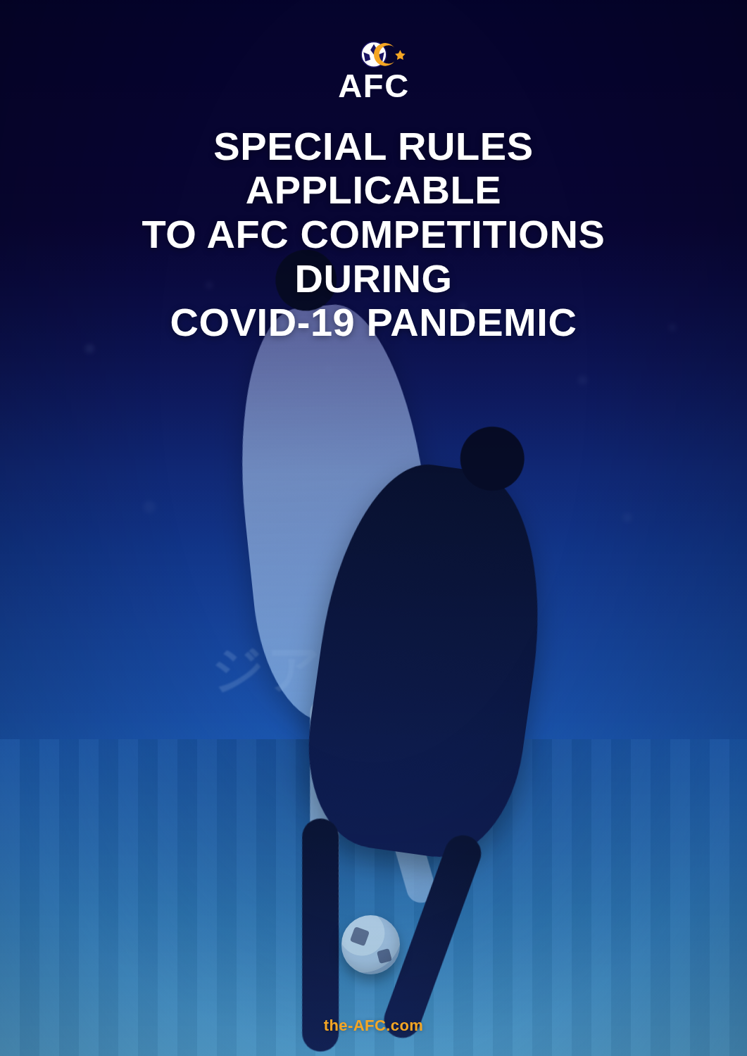ジアナ UAE
AFC
Special Rules Applicable to AFC Competitions During COVID-19 Pandemic
the-AFC.com